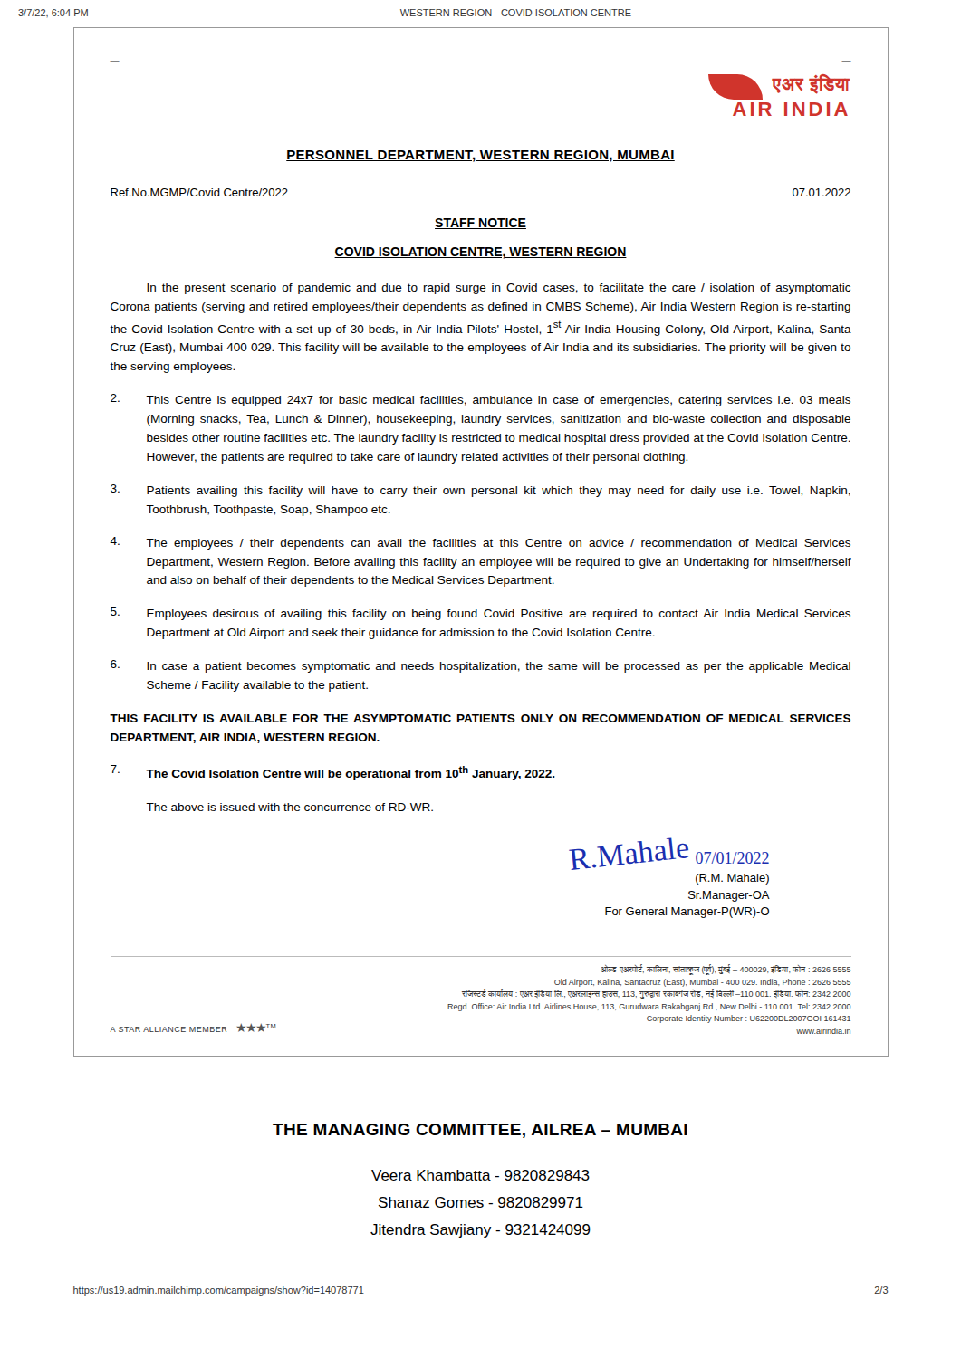3/7/22, 6:04 PM
WESTERN REGION - COVID ISOLATION CENTRE
— —
एअर इंडिया
AIR INDIA
PERSONNEL DEPARTMENT, WESTERN REGION, MUMBAI
Ref.No.MGMP/Covid Centre/2022
07.01.2022
STAFF NOTICE
COVID ISOLATION CENTRE, WESTERN REGION
In the present scenario of pandemic and due to rapid surge in Covid cases, to facilitate the care / isolation of asymptomatic Corona patients (serving and retired employees/their dependents as defined in CMBS Scheme), Air India Western Region is re-starting the Covid Isolation Centre with a set up of 30 beds, in Air India Pilots' Hostel, 1st Air India Housing Colony, Old Airport, Kalina, Santa Cruz (East), Mumbai 400 029. This facility will be available to the employees of Air India and its subsidiaries. The priority will be given to the serving employees.
2.
This Centre is equipped 24x7 for basic medical facilities, ambulance in case of emergencies, catering services i.e. 03 meals (Morning snacks, Tea, Lunch & Dinner), housekeeping, laundry services, sanitization and bio-waste collection and disposable besides other routine facilities etc. The laundry facility is restricted to medical hospital dress provided at the Covid Isolation Centre. However, the patients are required to take care of laundry related activities of their personal clothing.
3.
Patients availing this facility will have to carry their own personal kit which they may need for daily use i.e. Towel, Napkin, Toothbrush, Toothpaste, Soap, Shampoo etc.
4.
The employees / their dependents can avail the facilities at this Centre on advice / recommendation of Medical Services Department, Western Region. Before availing this facility an employee will be required to give an Undertaking for himself/herself and also on behalf of their dependents to the Medical Services Department.
5.
Employees desirous of availing this facility on being found Covid Positive are required to contact Air India Medical Services Department at Old Airport and seek their guidance for admission to the Covid Isolation Centre.
6.
In case a patient becomes symptomatic and needs hospitalization, the same will be processed as per the applicable Medical Scheme / Facility available to the patient.
THIS FACILITY IS AVAILABLE FOR THE ASYMPTOMATIC PATIENTS ONLY ON RECOMMENDATION OF MEDICAL SERVICES DEPARTMENT, AIR INDIA, WESTERN REGION.
7.
The Covid Isolation Centre will be operational from 10th January, 2022.
The above is issued with the concurrence of RD-WR.
R.Mahale 07/01/2022
(R.M. Mahale)
Sr.Manager-OA
For General Manager-P(WR)-O
A STAR ALLIANCE MEMBER ★★★TM
ओल्ड एअरपोर्ट, कालिना, सांताक्रूज (पूर्व), मुंबई – 400029, इंडिया, फोन : 2626 5555
Old Airport, Kalina, Santacruz (East), Mumbai - 400 029. India, Phone : 2626 5555
रजिस्टर्ड कार्यालय : एअर इंडिया लि., एअरलाइन्स हाउस, 113, गुरुद्वारा रकाबगंज रोड, नई दिल्ली –110 001. इंडिया. फोन: 2342 2000
Regd. Office: Air India Ltd. Airlines House, 113, Gurudwara Rakabganj Rd., New Delhi - 110 001. Tel: 2342 2000
Corporate Identity Number : U62200DL2007GOI 161431
www.airindia.in
THE MANAGING COMMITTEE, AILREA – MUMBAI
Veera Khambatta - 9820829843
Shanaz Gomes - 9820829971
Jitendra Sawjiany - 9321424099
https://us19.admin.mailchimp.com/campaigns/show?id=14078771
2/3